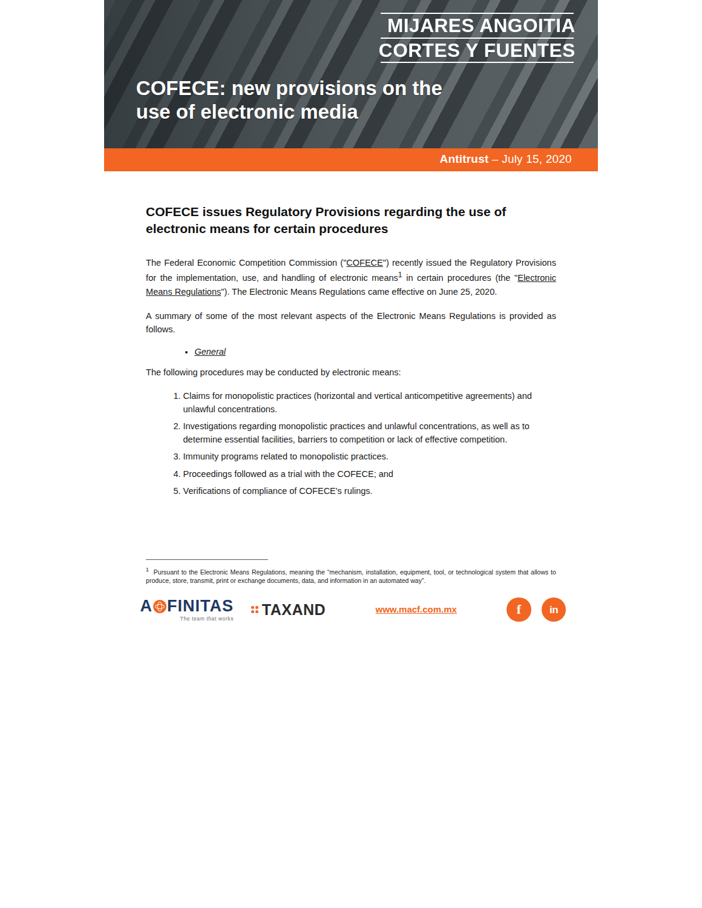Mijares Angoitia Cortes y Fuentes
COFECE: new provisions on the use of electronic media
Antitrust – July 15, 2020
COFECE issues Regulatory Provisions regarding the use of electronic means for certain procedures
The Federal Economic Competition Commission ("COFECE") recently issued the Regulatory Provisions for the implementation, use, and handling of electronic means1 in certain procedures (the "Electronic Means Regulations"). The Electronic Means Regulations came effective on June 25, 2020.
A summary of some of the most relevant aspects of the Electronic Means Regulations is provided as follows.
General
The following procedures may be conducted by electronic means:
Claims for monopolistic practices (horizontal and vertical anticompetitive agreements) and unlawful concentrations.
Investigations regarding monopolistic practices and unlawful concentrations, as well as to determine essential facilities, barriers to competition or lack of effective competition.
Immunity programs related to monopolistic practices.
Proceedings followed as a trial with the COFECE; and
Verifications of compliance of COFECE's rulings.
1 Pursuant to the Electronic Means Regulations, meaning the “mechanism, installation, equipment, tool, or technological system that allows to produce, store, transmit, print or exchange documents, data, and information in an automated way”.
A FINITAS The team that works
TAXAND
www.macf.com.mx
f in